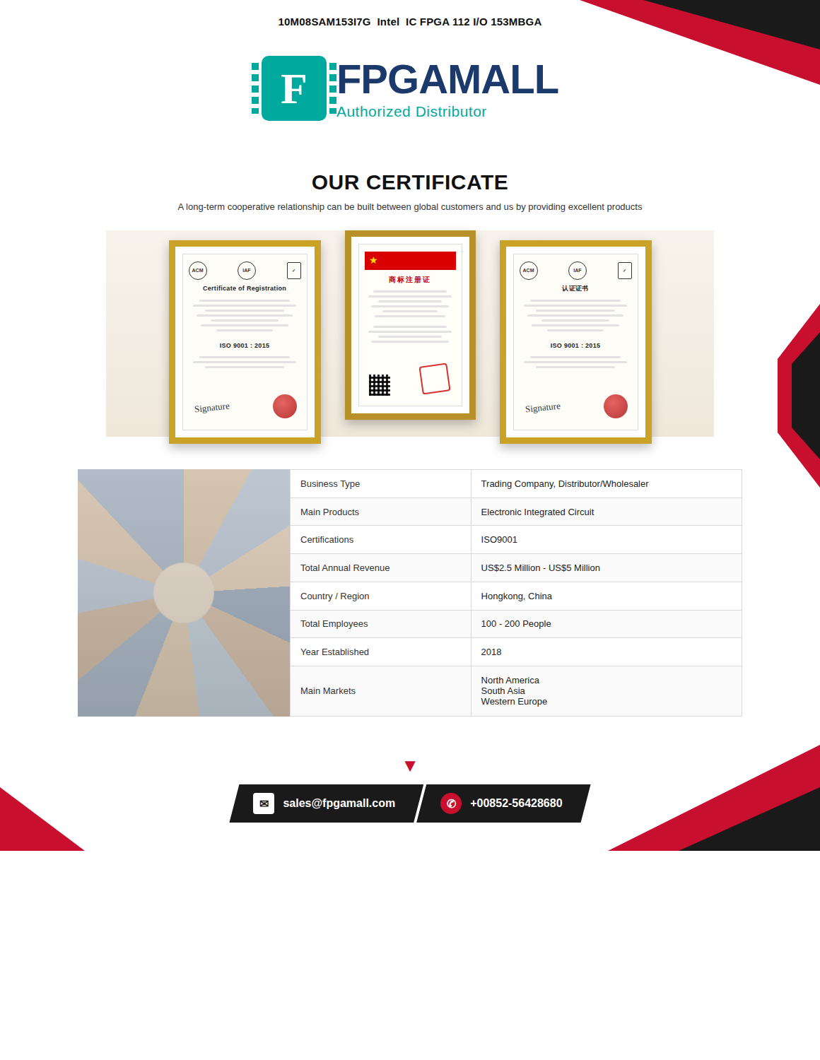10M08SAM153I7G Intel IC FPGA 112 I/O 153MBGA
F
FPGAMALL
Authorized Distributor
OUR CERTIFICATE
A long-term cooperative relationship can be built between global customers and us by providing excellent products
ACM
IAF
✓
Certificate of Registration
ISO 9001 : 2015
Signature
商标注册证
ACM
IAF
✓
认证证书
ISO 9001 : 2015
Signature
| Business Type | Trading Company, Distributor/Wholesaler |
| Main Products | Electronic Integrated Circuit |
| Certifications | ISO9001 |
| Total Annual Revenue | US$2.5 Million - US$5 Million |
| Country / Region | Hongkong, China |
| Total Employees | 100 - 200 People |
| Year Established | 2018 |
| Main Markets | North America South Asia Western Europe |
▼
✉ sales@fpgamall.com
✆ +00852-56428680